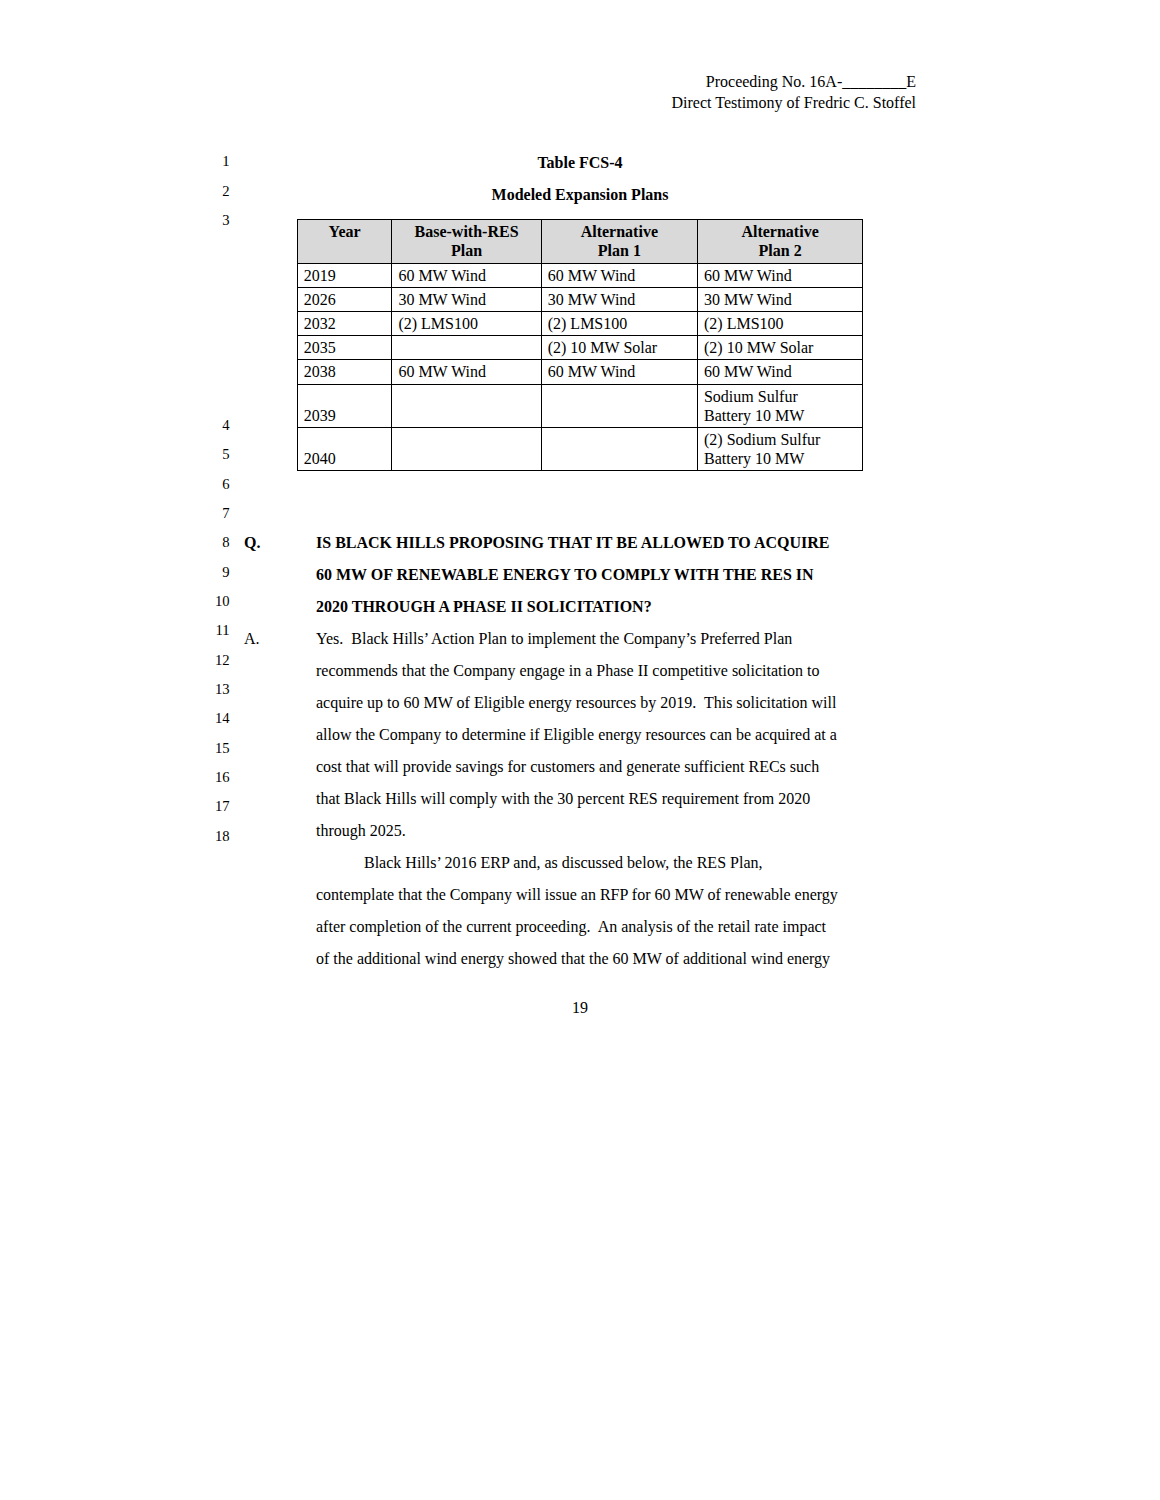Proceeding No. 16A-________E
Direct Testimony of Fredric C. Stoffel
1
2
3
4
5
6
7
8
9
10
11
12
13
14
15
16
17
18
Table FCS-4
Modeled Expansion Plans
| Year | Base-with-RES Plan | Alternative Plan 1 | Alternative Plan 2 |
| --- | --- | --- | --- |
| 2019 | 60 MW Wind | 60 MW Wind | 60 MW Wind |
| 2026 | 30 MW Wind | 30 MW Wind | 30 MW Wind |
| 2032 | (2) LMS100 | (2) LMS100 | (2) LMS100 |
| 2035 | | (2) 10 MW Solar | (2) 10 MW Solar |
| 2038 | 60 MW Wind | 60 MW Wind | 60 MW Wind |
| 2039 | | | Sodium Sulfur Battery 10 MW |
| 2040 | | | (2) Sodium Sulfur Battery 10 MW |
Q.
Is Black Hills proposing that it be allowed to acquire
60 MW of renewable energy to comply with the RES in
2020 through a Phase II solicitation?
A.
Yes. Black Hills’ Action Plan to implement the Company’s Preferred Plan
recommends that the Company engage in a Phase II competitive solicitation to
acquire up to 60 MW of Eligible energy resources by 2019. This solicitation will
allow the Company to determine if Eligible energy resources can be acquired at a
cost that will provide savings for customers and generate sufficient RECs such
that Black Hills will comply with the 30 percent RES requirement from 2020
through 2025.
Black Hills’ 2016 ERP and, as discussed below, the RES Plan,
contemplate that the Company will issue an RFP for 60 MW of renewable energy
after completion of the current proceeding. An analysis of the retail rate impact
of the additional wind energy showed that the 60 MW of additional wind energy
19